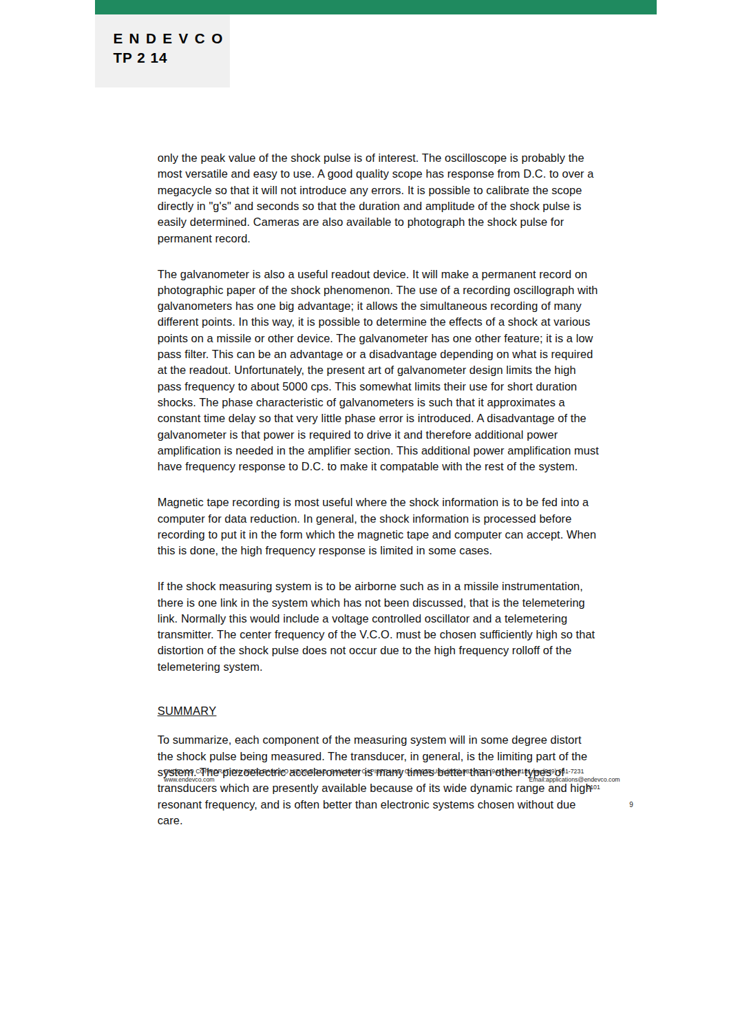E N D E V C O
TP 2 14
only the peak value of the shock pulse is of interest. The oscilloscope is probably the most versatile and easy to use. A good quality scope has response from D.C. to over a megacycle so that it will not introduce any errors. It is possible to calibrate the scope directly in "g's" and seconds so that the duration and amplitude of the shock pulse is easily determined. Cameras are also available to photograph the shock pulse for permanent record.
The galvanometer is also a useful readout device. It will make a permanent record on photographic paper of the shock phenomenon. The use of a recording oscillograph with galvanometers has one big advantage; it allows the simultaneous recording of many different points. In this way, it is possible to determine the effects of a shock at various points on a missile or other device. The galvanometer has one other feature; it is a low pass filter. This can be an advantage or a disadvantage depending on what is required at the readout. Unfortunately, the present art of galvanometer design limits the high pass frequency to about 5000 cps. This somewhat limits their use for short duration shocks. The phase characteristic of galvanometers is such that it approximates a constant time delay so that very little phase error is introduced. A disadvantage of the galvanometer is that power is required to drive it and therefore additional power amplification is needed in the amplifier section. This additional power amplification must have frequency response to D.C. to make it compatable with the rest of the system.
Magnetic tape recording is most useful where the shock information is to be fed into a computer for data reduction. In general, the shock information is processed before recording to put it in the form which the magnetic tape and computer can accept. When this is done, the high frequency response is limited in some cases.
If the shock measuring system is to be airborne such as in a missile instrumentation, there is one link in the system which has not been discussed, that is the telemetering link. Normally this would include a voltage controlled oscillator and a telemetering transmitter. The center frequency of the V.C.O. must be chosen sufficiently high so that distortion of the shock pulse does not occur due to the high frequency rolloff of the telemetering system.
SUMMARY
To summarize, each component of the measuring system will in some degree distort the shock pulse being measured. The transducer, in general, is the limiting part of the system. The piezoelectric accelerometer is many times better than other types of transducers which are presently available because of its wide dynamic range and high resonant frequency, and is often better than electronic systems chosen without due care.
ENDEVCO CORPORATION, 30700 RANCHO VIEJO ROAD, SAN JUAN CAPISTRANO, CA 92675 USA (800) 982-6732 (949) 493-8181 fax (949) 661-7231
www.endevco.com Email:applications@endevco.com
0101
9